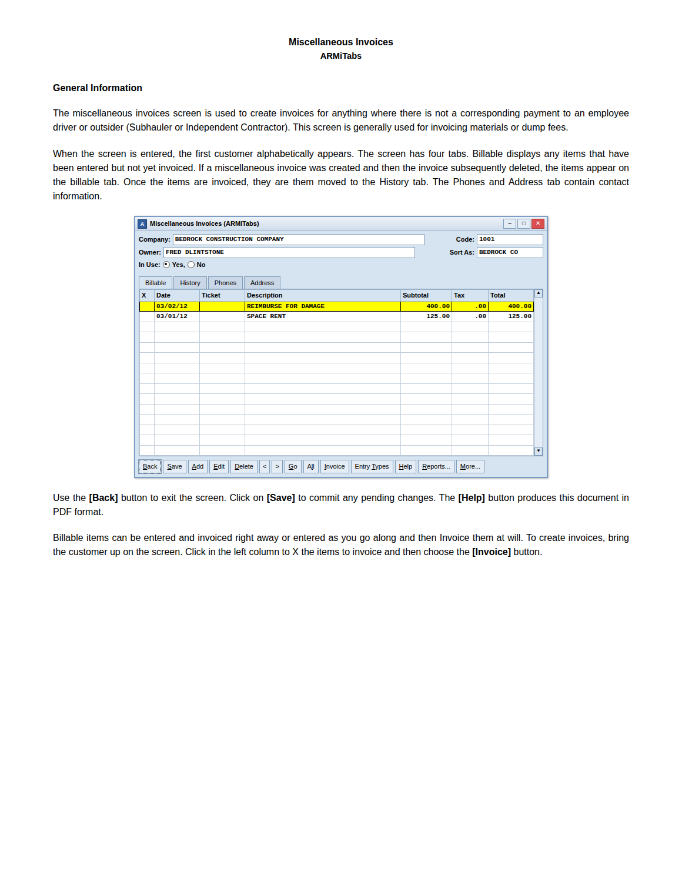Miscellaneous Invoices
ARMiTabs
General Information
The miscellaneous invoices screen is used to create invoices for anything where there is not a corresponding payment to an employee driver or outsider (Subhauler or Independent Contractor). This screen is generally used for invoicing materials or dump fees.
When the screen is entered, the first customer alphabetically appears. The screen has four tabs. Billable displays any items that have been entered but not yet invoiced. If a miscellaneous invoice was created and then the invoice subsequently deleted, the items appear on the billable tab. Once the items are invoiced, they are them moved to the History tab. The Phones and Address tab contain contact information.
A Miscellaneous Invoices (ARMiTabs)
– □ ✕
Company: BEDROCK CONSTRUCTION COMPANY
Code: 1001
Owner: FRED DLINTSTONE
Sort As: BEDROCK CO
In Use: Yes, No
Billable
History
Phones
Address
| X | Date | Ticket | Description | Subtotal | Tax | Total |
| --- | --- | --- | --- | --- | --- | --- |
| | 03/02/12 | | REIMBURSE FOR DAMAGE | 400.00 | .00 | 400.00 |
| | 03/01/12 | | SPACE RENT | 125.00 | .00 | 125.00 |
▲
▼
Back Save Add Edit Delete < > Go All Invoice Entry Types Help Reports... More...
Use the [Back] button to exit the screen. Click on [Save] to commit any pending changes. The [Help] button produces this document in PDF format.
Billable items can be entered and invoiced right away or entered as you go along and then Invoice them at will. To create invoices, bring the customer up on the screen. Click in the left column to X the items to invoice and then choose the [Invoice] button.